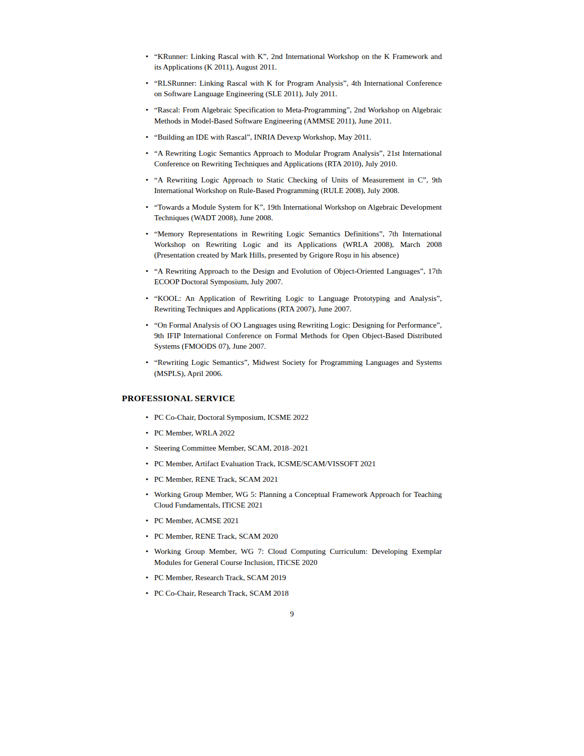“KRunner: Linking Rascal with K”, 2nd International Workshop on the K Framework and its Applications (K 2011), August 2011.
“RLSRunner: Linking Rascal with K for Program Analysis”, 4th International Conference on Software Language Engineering (SLE 2011), July 2011.
“Rascal: From Algebraic Specification to Meta-Programming”, 2nd Workshop on Algebraic Methods in Model-Based Software Engineering (AMMSE 2011), June 2011.
“Building an IDE with Rascal”, INRIA Devexp Workshop, May 2011.
“A Rewriting Logic Semantics Approach to Modular Program Analysis”, 21st International Conference on Rewriting Techniques and Applications (RTA 2010), July 2010.
“A Rewriting Logic Approach to Static Checking of Units of Measurement in C”, 9th International Workshop on Rule-Based Programming (RULE 2008), July 2008.
“Towards a Module System for K”, 19th International Workshop on Algebraic Development Techniques (WADT 2008), June 2008.
“Memory Representations in Rewriting Logic Semantics Definitions”, 7th International Workshop on Rewriting Logic and its Applications (WRLA 2008), March 2008 (Presentation created by Mark Hills, presented by Grigore Roşu in his absence)
“A Rewriting Approach to the Design and Evolution of Object-Oriented Languages”, 17th ECOOP Doctoral Symposium, July 2007.
“KOOL: An Application of Rewriting Logic to Language Prototyping and Analysis”, Rewriting Techniques and Applications (RTA 2007), June 2007.
“On Formal Analysis of OO Languages using Rewriting Logic: Designing for Performance”, 9th IFIP International Conference on Formal Methods for Open Object-Based Distributed Systems (FMOODS 07), June 2007.
“Rewriting Logic Semantics”, Midwest Society for Programming Languages and Systems (MSPLS), April 2006.
PROFESSIONAL SERVICE
PC Co-Chair, Doctoral Symposium, ICSME 2022
PC Member, WRLA 2022
Steering Committee Member, SCAM, 2018–2021
PC Member, Artifact Evaluation Track, ICSME/SCAM/VISSOFT 2021
PC Member, RENE Track, SCAM 2021
Working Group Member, WG 5: Planning a Conceptual Framework Approach for Teaching Cloud Fundamentals, ITiCSE 2021
PC Member, ACMSE 2021
PC Member, RENE Track, SCAM 2020
Working Group Member, WG 7: Cloud Computing Curriculum: Developing Exemplar Modules for General Course Inclusion, ITiCSE 2020
PC Member, Research Track, SCAM 2019
PC Co-Chair, Research Track, SCAM 2018
9